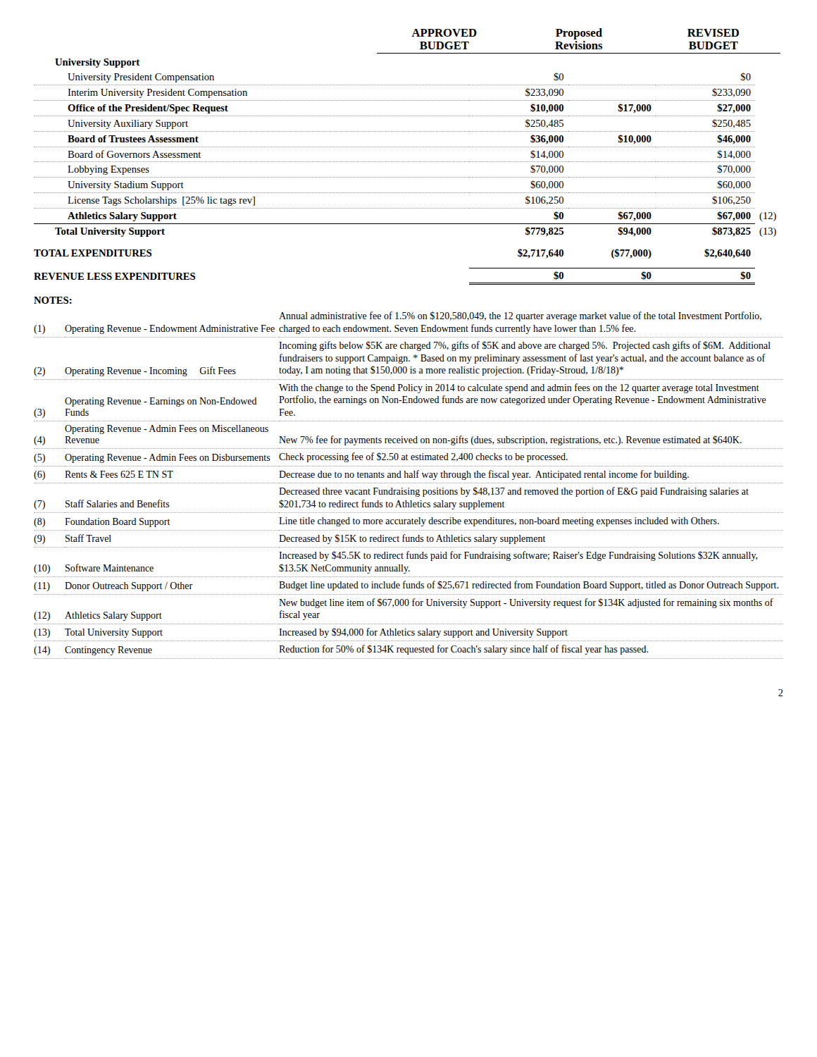| | APPROVED BUDGET | Proposed Revisions | REVISED BUDGET | |
| University Support | | | | |
| University President Compensation | $0 | | $0 | |
| Interim University President Compensation | $233,090 | | $233,090 | |
| Office of the President/Spec Request | $10,000 | $17,000 | $27,000 | |
| University Auxiliary Support | $250,485 | | $250,485 | |
| Board of Trustees Assessment | $36,000 | $10,000 | $46,000 | |
| Board of Governors Assessment | $14,000 | | $14,000 | |
| Lobbying Expenses | $70,000 | | $70,000 | |
| University Stadium Support | $60,000 | | $60,000 | |
| License Tags Scholarships [25% lic tags rev] | $106,250 | | $106,250 | |
| Athletics Salary Support | $0 | $67,000 | $67,000 | (12) |
| Total University Support | $779,825 | $94,000 | $873,825 | (13) |
| TOTAL EXPENDITURES | $2,717,640 | ($77,000) | $2,640,640 | |
| REVENUE LESS EXPENDITURES | $0 | $0 | $0 | |
NOTES:
| (1) | Operating Revenue - Endowment Administrative Fee | Annual administrative fee of 1.5% on $120,580,049, the 12 quarter average market value of the total Investment Portfolio, charged to each endowment. Seven Endowment funds currently have lower than 1.5% fee. |
| (2) | Operating Revenue - Incoming Gift Fees | Incoming gifts below $5K are charged 7%, gifts of $5K and above are charged 5%. Projected cash gifts of $6M. Additional fundraisers to support Campaign. * Based on my preliminary assessment of last year's actual, and the account balance as of today, I am noting that $150,000 is a more realistic projection. (Friday-Stroud, 1/8/18)* |
| (3) | Operating Revenue - Earnings on Non-Endowed Funds | With the change to the Spend Policy in 2014 to calculate spend and admin fees on the 12 quarter average total Investment Portfolio, the earnings on Non-Endowed funds are now categorized under Operating Revenue - Endowment Administrative Fee. |
| (4) | Operating Revenue - Admin Fees on Miscellaneous Revenue | New 7% fee for payments received on non-gifts (dues, subscription, registrations, etc.). Revenue estimated at $640K. |
| (5) | Operating Revenue - Admin Fees on Disbursements | Check processing fee of $2.50 at estimated 2,400 checks to be processed. |
| (6) | Rents & Fees 625 E TN ST | Decrease due to no tenants and half way through the fiscal year. Anticipated rental income for building. |
| (7) | Staff Salaries and Benefits | Decreased three vacant Fundraising positions by $48,137 and removed the portion of E&G paid Fundraising salaries at $201,734 to redirect funds to Athletics salary supplement |
| (8) | Foundation Board Support | Line title changed to more accurately describe expenditures, non-board meeting expenses included with Others. |
| (9) | Staff Travel | Decreased by $15K to redirect funds to Athletics salary supplement |
| (10) | Software Maintenance | Increased by $45.5K to redirect funds paid for Fundraising software; Raiser's Edge Fundraising Solutions $32K annually, $13.5K NetCommunity annually. |
| (11) | Donor Outreach Support / Other | Budget line updated to include funds of $25,671 redirected from Foundation Board Support, titled as Donor Outreach Support. |
| (12) | Athletics Salary Support | New budget line item of $67,000 for University Support - University request for $134K adjusted for remaining six months of fiscal year |
| (13) | Total University Support | Increased by $94,000 for Athletics salary support and University Support |
| (14) | Contingency Revenue | Reduction for 50% of $134K requested for Coach's salary since half of fiscal year has passed. |
2